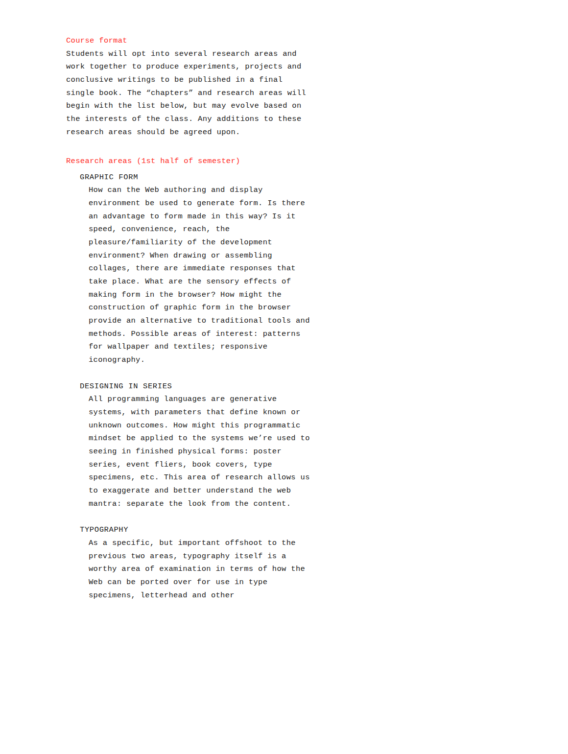Course format
Students will opt into several research areas and work together to produce experiments, projects and conclusive writings to be published in a final single book. The “chapters” and research areas will begin with the list below, but may evolve based on the interests of the class. Any additions to these research areas should be agreed upon.
Research areas (1st half of semester)
GRAPHIC FORM
How can the Web authoring and display environment be used to generate form. Is there an advantage to form made in this way? Is it speed, convenience, reach, the pleasure/familiarity of the development environment? When drawing or assembling collages, there are immediate responses that take place. What are the sensory effects of making form in the browser? How might the construction of graphic form in the browser provide an alternative to traditional tools and methods. Possible areas of interest: patterns for wallpaper and textiles; responsive iconography.
DESIGNING IN SERIES
All programming languages are generative systems, with parameters that define known or unknown outcomes. How might this programmatic mindset be applied to the systems we’re used to seeing in finished physical forms: poster series, event fliers, book covers, type specimens, etc. This area of research allows us to exaggerate and better understand the web mantra: separate the look from the content.
TYPOGRAPHY
As a specific, but important offshoot to the previous two areas, typography itself is a worthy area of examination in terms of how the Web can be ported over for use in type specimens, letterhead and other